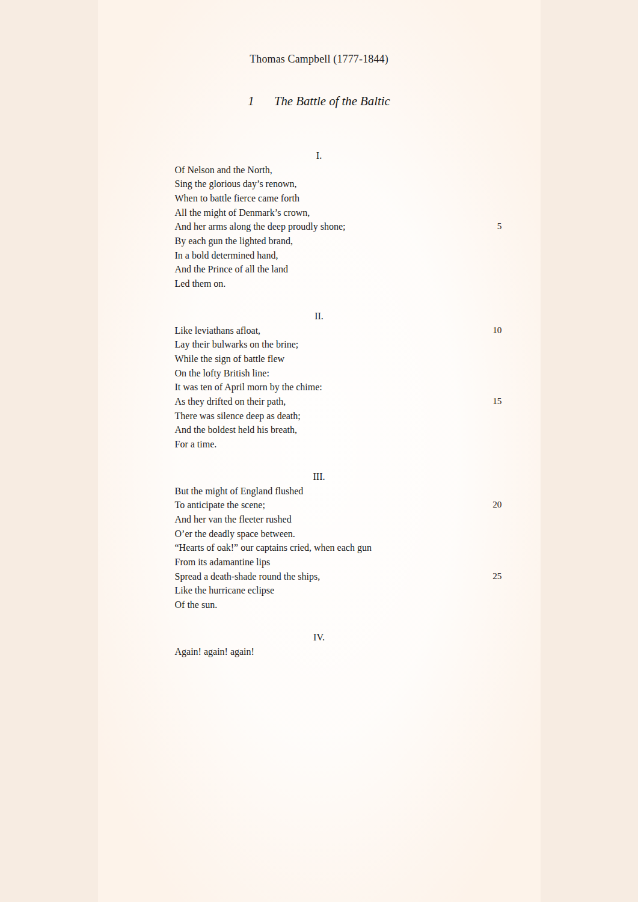Thomas Campbell (1777-1844)
1 The Battle of the Baltic
I.
Of Nelson and the North,
Sing the glorious day’s renown,
When to battle fierce came forth
All the might of Denmark’s crown,
And her arms along the deep proudly shone;5
By each gun the lighted brand,
In a bold determined hand,
And the Prince of all the land
Led them on.
II.
Like leviathans afloat,10
Lay their bulwarks on the brine;
While the sign of battle flew
On the lofty British line:
It was ten of April morn by the chime:
As they drifted on their path,15
There was silence deep as death;
And the boldest held his breath,
For a time.
III.
But the might of England flushed
To anticipate the scene;20
And her van the fleeter rushed
O’er the deadly space between.
“Hearts of oak!” our captains cried, when each gun
From its adamantine lips
Spread a death-shade round the ships,25
Like the hurricane eclipse
Of the sun.
IV.
Again! again! again!